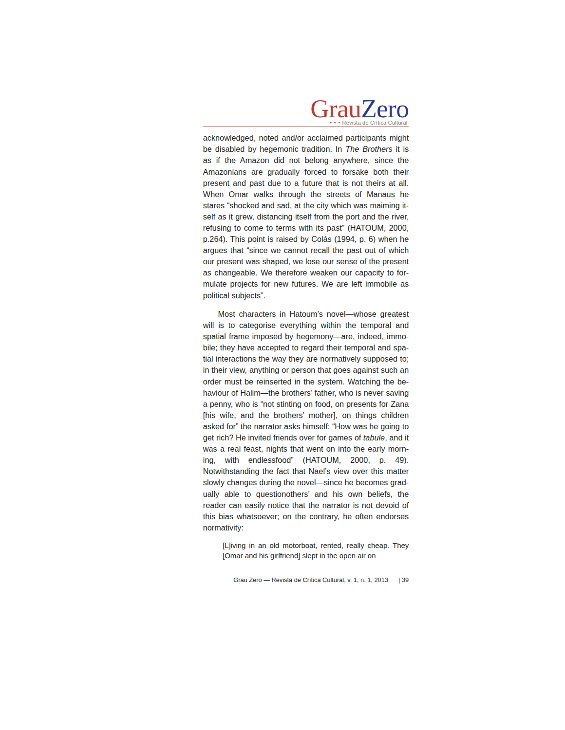Grau Zero
▪ ▪ ▪ Revista de Crítica Cultural
acknowledged, noted and/or acclaimed participants might be disabled by hegemonic tradition. In The Brothers it is as if the Amazon did not belong anywhere, since the Amazonians are gradually forced to forsake both their present and past due to a future that is not theirs at all. When Omar walks through the streets of Manaus he stares “shocked and sad, at the city which was maiming itself as it grew, distancing itself from the port and the river, refusing to come to terms with its past” (HATOUM, 2000, p.264). This point is raised by Colás (1994, p. 6) when he argues that “since we cannot recall the past out of which our present was shaped, we lose our sense of the present as changeable. We therefore weaken our capacity to formulate projects for new futures. We are left immobile as political subjects”.
Most characters in Hatoum’s novel—whose greatest will is to categorise everything within the temporal and spatial frame imposed by hegemony—are, indeed, immobile; they have accepted to regard their temporal and spatial interactions the way they are normatively supposed to; in their view, anything or person that goes against such an order must be reinserted in the system. Watching the behaviour of Halim—the brothers’ father, who is never saving a penny, who is “not stinting on food, on presents for Zana [his wife, and the brothers’ mother], on things children asked for” the narrator asks himself: “How was he going to get rich? He invited friends over for games of tabule, and it was a real feast, nights that went on into the early morning, with endlessfood” (HATOUM, 2000, p. 49). Notwithstanding the fact that Nael’s view over this matter slowly changes during the novel—since he becomes gradually able to questionothers’ and his own beliefs, the reader can easily notice that the narrator is not devoid of this bias whatsoever; on the contrary, he often endorses normativity:
[L]iving in an old motorboat, rented, really cheap. They [Omar and his girlfriend] slept in the open air on
Grau Zero — Revista de Crítica Cultural, v. 1, n. 1, 2013| 39